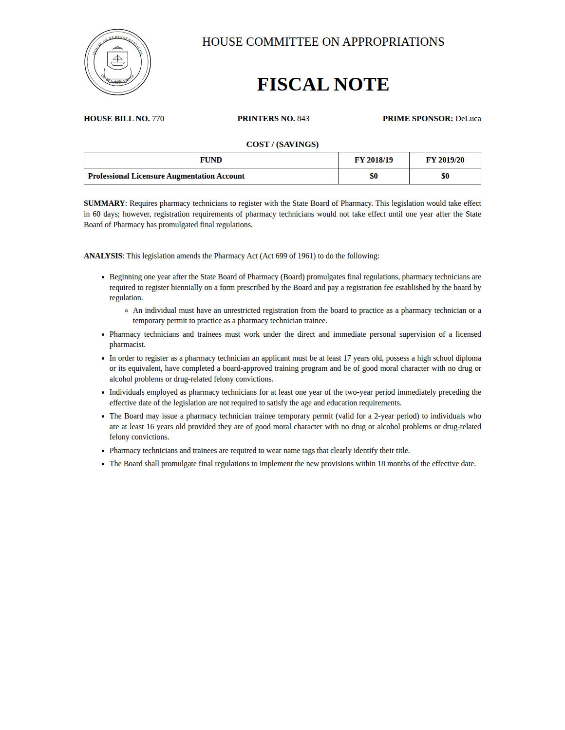Seal of the House of Representatives of Pennsylvania HOUSE OF REPRESENTATIVES OF PENNSYLVANIA 1776
HOUSE COMMITTEE ON APPROPRIATIONS
FISCAL NOTE
HOUSE BILL NO. 770 PRINTERS NO. 843 PRIME SPONSOR: DeLuca
COST / (SAVINGS)
| FUND | FY 2018/19 | FY 2019/20 |
| --- | --- | --- |
| Professional Licensure Augmentation Account | $0 | $0 |
SUMMARY: Requires pharmacy technicians to register with the State Board of Pharmacy. This legislation would take effect in 60 days; however, registration requirements of pharmacy technicians would not take effect until one year after the State Board of Pharmacy has promulgated final regulations.
ANALYSIS: This legislation amends the Pharmacy Act (Act 699 of 1961) to do the following:
Beginning one year after the State Board of Pharmacy (Board) promulgates final regulations, pharmacy technicians are required to register biennially on a form prescribed by the Board and pay a registration fee established by the board by regulation.
An individual must have an unrestricted registration from the board to practice as a pharmacy technician or a temporary permit to practice as a pharmacy technician trainee.
Pharmacy technicians and trainees must work under the direct and immediate personal supervision of a licensed pharmacist.
In order to register as a pharmacy technician an applicant must be at least 17 years old, possess a high school diploma or its equivalent, have completed a board-approved training program and be of good moral character with no drug or alcohol problems or drug-related felony convictions.
Individuals employed as pharmacy technicians for at least one year of the two-year period immediately preceding the effective date of the legislation are not required to satisfy the age and education requirements.
The Board may issue a pharmacy technician trainee temporary permit (valid for a 2-year period) to individuals who are at least 16 years old provided they are of good moral character with no drug or alcohol problems or drug-related felony convictions.
Pharmacy technicians and trainees are required to wear name tags that clearly identify their title.
The Board shall promulgate final regulations to implement the new provisions within 18 months of the effective date.